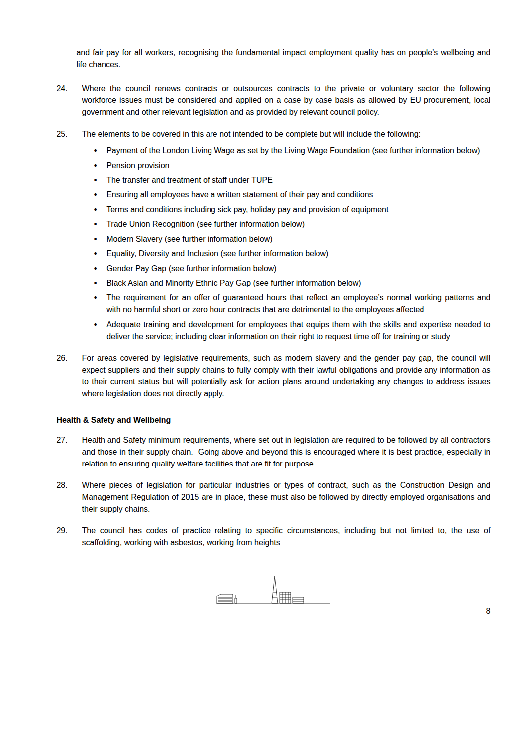and fair pay for all workers, recognising the fundamental impact employment quality has on people’s wellbeing and life chances.
Where the council renews contracts or outsources contracts to the private or voluntary sector the following workforce issues must be considered and applied on a case by case basis as allowed by EU procurement, local government and other relevant legislation and as provided by relevant council policy.
The elements to be covered in this are not intended to be complete but will include the following:
Payment of the London Living Wage as set by the Living Wage Foundation (see further information below)
Pension provision
The transfer and treatment of staff under TUPE
Ensuring all employees have a written statement of their pay and conditions
Terms and conditions including sick pay, holiday pay and provision of equipment
Trade Union Recognition (see further information below)
Modern Slavery (see further information below)
Equality, Diversity and Inclusion (see further information below)
Gender Pay Gap (see further information below)
Black Asian and Minority Ethnic Pay Gap (see further information below)
The requirement for an offer of guaranteed hours that reflect an employee’s normal working patterns and with no harmful short or zero hour contracts that are detrimental to the employees affected
Adequate training and development for employees that equips them with the skills and expertise needed to deliver the service; including clear information on their right to request time off for training or study
For areas covered by legislative requirements, such as modern slavery and the gender pay gap, the council will expect suppliers and their supply chains to fully comply with their lawful obligations and provide any information as to their current status but will potentially ask for action plans around undertaking any changes to address issues where legislation does not directly apply.
Health & Safety and Wellbeing
Health and Safety minimum requirements, where set out in legislation are required to be followed by all contractors and those in their supply chain. Going above and beyond this is encouraged where it is best practice, especially in relation to ensuring quality welfare facilities that are fit for purpose.
Where pieces of legislation for particular industries or types of contract, such as the Construction Design and Management Regulation of 2015 are in place, these must also be followed by directly employed organisations and their supply chains.
The council has codes of practice relating to specific circumstances, including but not limited to, the use of scaffolding, working with asbestos, working from heights
8